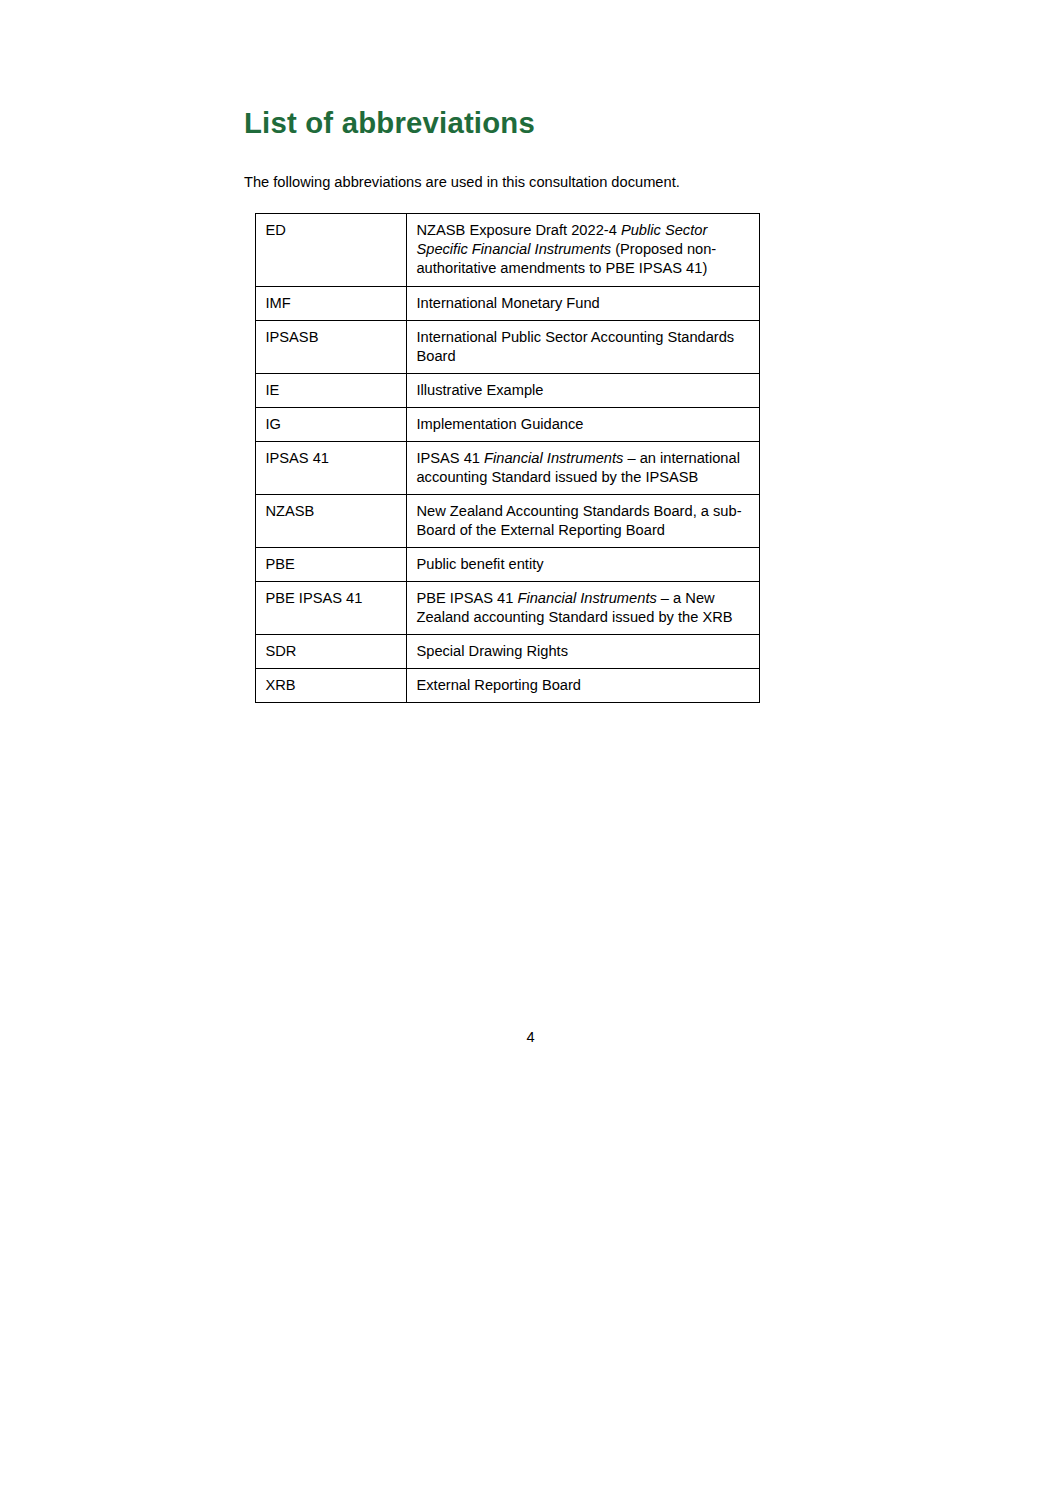List of abbreviations
The following abbreviations are used in this consultation document.
| ED | NZASB Exposure Draft 2022-4 Public Sector Specific Financial Instruments (Proposed non-authoritative amendments to PBE IPSAS 41) |
| IMF | International Monetary Fund |
| IPSASB | International Public Sector Accounting Standards Board |
| IE | Illustrative Example |
| IG | Implementation Guidance |
| IPSAS 41 | IPSAS 41 Financial Instruments – an international accounting Standard issued by the IPSASB |
| NZASB | New Zealand Accounting Standards Board, a sub-Board of the External Reporting Board |
| PBE | Public benefit entity |
| PBE IPSAS 41 | PBE IPSAS 41 Financial Instruments – a New Zealand accounting Standard issued by the XRB |
| SDR | Special Drawing Rights |
| XRB | External Reporting Board |
4